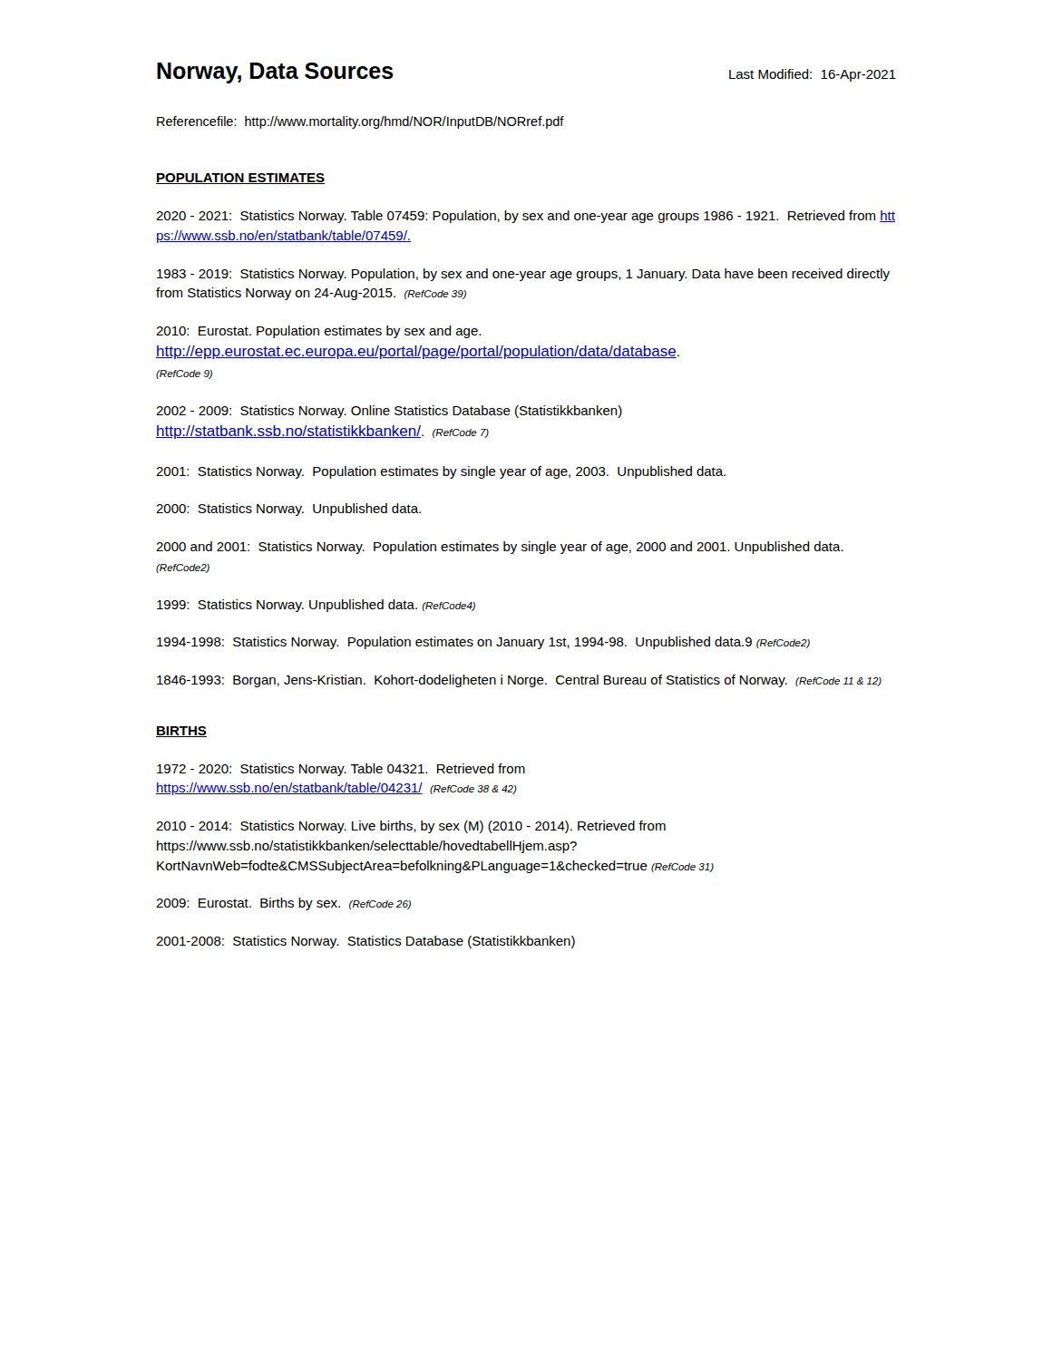Norway, Data Sources
Last Modified: 16-Apr-2021
Referencefile: http://www.mortality.org/hmd/NOR/InputDB/NORref.pdf
POPULATION ESTIMATES
2020 - 2021: Statistics Norway. Table 07459: Population, by sex and one-year age groups 1986 - 1921. Retrieved from https://www.ssb.no/en/statbank/table/07459/.
1983 - 2019: Statistics Norway. Population, by sex and one-year age groups, 1 January. Data have been received directly from Statistics Norway on 24-Aug-2015. (RefCode 39)
2010: Eurostat. Population estimates by sex and age.
http://epp.eurostat.ec.europa.eu/portal/page/portal/population/data/database.
(RefCode 9)
2002 - 2009: Statistics Norway. Online Statistics Database (Statistikkbanken)
http://statbank.ssb.no/statistikkbanken/. (RefCode 7)
2001: Statistics Norway. Population estimates by single year of age, 2003. Unpublished data.
2000: Statistics Norway. Unpublished data.
2000 and 2001: Statistics Norway. Population estimates by single year of age, 2000 and 2001. Unpublished data. (RefCode2)
1999: Statistics Norway. Unpublished data. (RefCode4)
1994-1998: Statistics Norway. Population estimates on January 1st, 1994-98. Unpublished data.9 (RefCode2)
1846-1993: Borgan, Jens-Kristian. Kohort-dodeligheten i Norge. Central Bureau of Statistics of Norway. (RefCode 11 & 12)
BIRTHS
1972 - 2020: Statistics Norway. Table 04321. Retrieved from
https://www.ssb.no/en/statbank/table/04231/ (RefCode 38 & 42)
2010 - 2014: Statistics Norway. Live births, by sex (M) (2010 - 2014). Retrieved from https://www.ssb.no/statistikkbanken/selecttable/hovedtabellHjem.asp?KortNavnWeb=fodte&CMSSubjectArea=befolkning&PLanguage=1&checked=true (RefCode 31)
2009: Eurostat. Births by sex. (RefCode 26)
2001-2008: Statistics Norway. Statistics Database (Statistikkbanken)